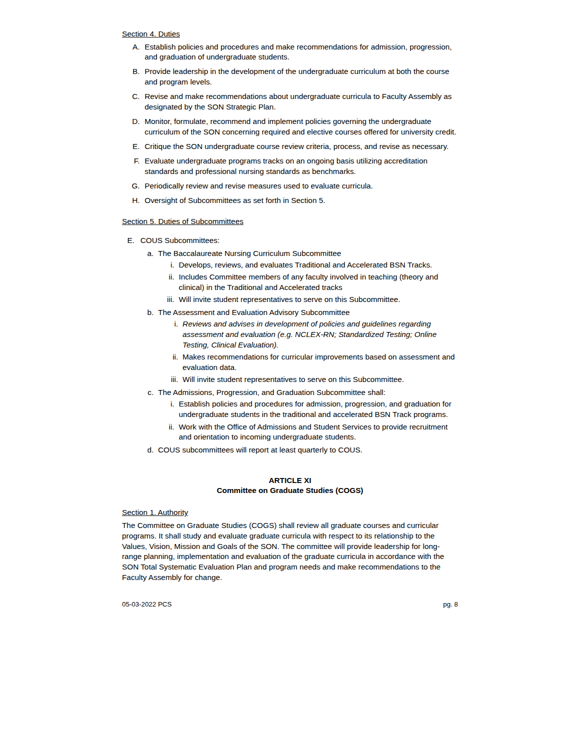Section 4. Duties
Establish policies and procedures and make recommendations for admission, progression, and graduation of undergraduate students.
Provide leadership in the development of the undergraduate curriculum at both the course and program levels.
Revise and make recommendations about undergraduate curricula to Faculty Assembly as designated by the SON Strategic Plan.
Monitor, formulate, recommend and implement policies governing the undergraduate curriculum of the SON concerning required and elective courses offered for university credit.
Critique the SON undergraduate course review criteria, process, and revise as necessary.
Evaluate undergraduate programs tracks on an ongoing basis utilizing accreditation standards and professional nursing standards as benchmarks.
Periodically review and revise measures used to evaluate curricula.
Oversight of Subcommittees as set forth in Section 5.
Section 5. Duties of Subcommittees
COUS Subcommittees:
The Baccalaureate Nursing Curriculum Subcommittee
Develops, reviews, and evaluates Traditional and Accelerated BSN Tracks.
Includes Committee members of any faculty involved in teaching (theory and clinical) in the Traditional and Accelerated tracks
Will invite student representatives to serve on this Subcommittee.
The Assessment and Evaluation Advisory Subcommittee
Reviews and advises in development of policies and guidelines regarding assessment and evaluation (e.g. NCLEX-RN; Standardized Testing; Online Testing, Clinical Evaluation).
Makes recommendations for curricular improvements based on assessment and evaluation data.
Will invite student representatives to serve on this Subcommittee.
The Admissions, Progression, and Graduation Subcommittee shall:
Establish policies and procedures for admission, progression, and graduation for undergraduate students in the traditional and accelerated BSN Track programs.
Work with the Office of Admissions and Student Services to provide recruitment and orientation to incoming undergraduate students.
COUS subcommittees will report at least quarterly to COUS.
ARTICLE XI Committee on Graduate Studies (COGS)
Section 1. Authority
The Committee on Graduate Studies (COGS) shall review all graduate courses and curricular programs. It shall study and evaluate graduate curricula with respect to its relationship to the Values, Vision, Mission and Goals of the SON. The committee will provide leadership for long-range planning, implementation and evaluation of the graduate curricula in accordance with the SON Total Systematic Evaluation Plan and program needs and make recommendations to the Faculty Assembly for change.
05-03-2022 PCS pg. 8